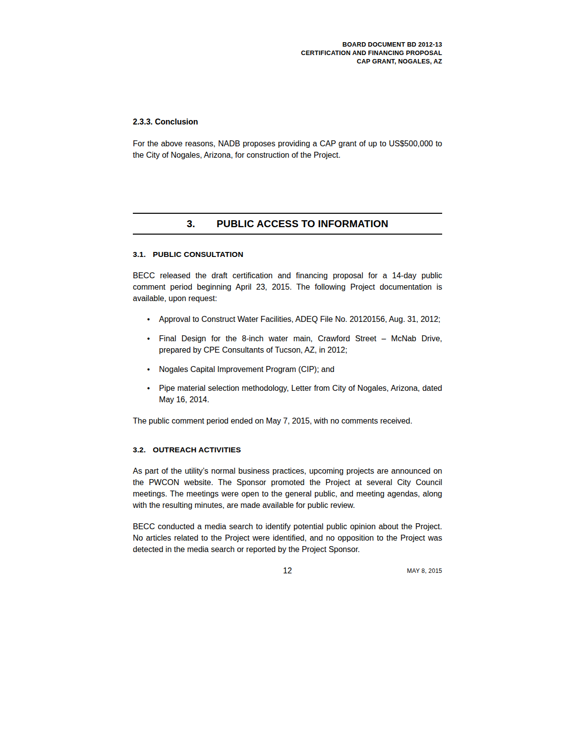BOARD DOCUMENT BD 2012-13
CERTIFICATION AND FINANCING PROPOSAL
CAP GRANT, NOGALES, AZ
2.3.3. Conclusion
For the above reasons, NADB proposes providing a CAP grant of up to US$500,000 to the City of Nogales, Arizona, for construction of the Project.
3. PUBLIC ACCESS TO INFORMATION
3.1. PUBLIC CONSULTATION
BECC released the draft certification and financing proposal for a 14-day public comment period beginning April 23, 2015. The following Project documentation is available, upon request:
Approval to Construct Water Facilities, ADEQ File No. 20120156, Aug. 31, 2012;
Final Design for the 8-inch water main, Crawford Street – McNab Drive, prepared by CPE Consultants of Tucson, AZ, in 2012;
Nogales Capital Improvement Program (CIP); and
Pipe material selection methodology, Letter from City of Nogales, Arizona, dated May 16, 2014.
The public comment period ended on May 7, 2015, with no comments received.
3.2. OUTREACH ACTIVITIES
As part of the utility’s normal business practices, upcoming projects are announced on the PWCON website. The Sponsor promoted the Project at several City Council meetings. The meetings were open to the general public, and meeting agendas, along with the resulting minutes, are made available for public review.
BECC conducted a media search to identify potential public opinion about the Project. No articles related to the Project were identified, and no opposition to the Project was detected in the media search or reported by the Project Sponsor.
12
MAY 8, 2015